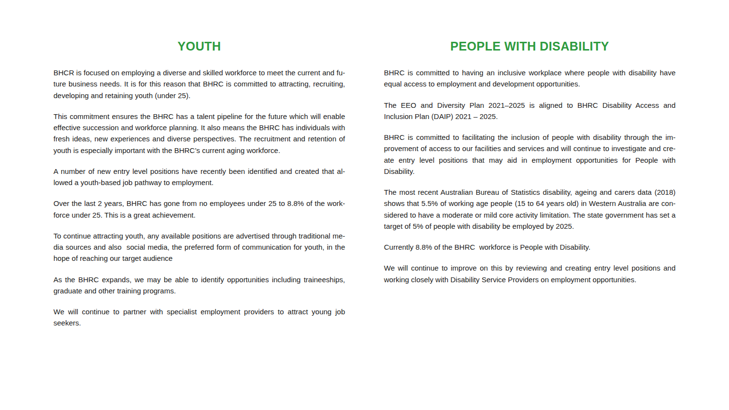YOUTH
BHCR is focused on employing a diverse and skilled workforce to meet the current and future business needs. It is for this reason that BHRC is committed to attracting, recruiting, developing and retaining youth (under 25).
This commitment ensures the BHRC has a talent pipeline for the future which will enable effective succession and workforce planning. It also means the BHRC has individuals with fresh ideas, new experiences and diverse perspectives. The recruitment and retention of youth is especially important with the BHRC’s current aging workforce.
A number of new entry level positions have recently been identified and created that allowed a youth-based job pathway to employment.
Over the last 2 years, BHRC has gone from no employees under 25 to 8.8% of the workforce under 25. This is a great achievement.
To continue attracting youth, any available positions are advertised through traditional media sources and also social media, the preferred form of communication for youth, in the hope of reaching our target audience
As the BHRC expands, we may be able to identify opportunities including traineeships, graduate and other training programs.
We will continue to partner with specialist employment providers to attract young job seekers.
PEOPLE WITH DISABILITY
BHRC is committed to having an inclusive workplace where people with disability have equal access to employment and development opportunities.
The EEO and Diversity Plan 2021–2025 is aligned to BHRC Disability Access and Inclusion Plan (DAIP) 2021 – 2025.
BHRC is committed to facilitating the inclusion of people with disability through the improvement of access to our facilities and services and will continue to investigate and create entry level positions that may aid in employment opportunities for People with Disability.
The most recent Australian Bureau of Statistics disability, ageing and carers data (2018) shows that 5.5% of working age people (15 to 64 years old) in Western Australia are considered to have a moderate or mild core activity limitation. The state government has set a target of 5% of people with disability be employed by 2025.
Currently 8.8% of the BHRC workforce is People with Disability.
We will continue to improve on this by reviewing and creating entry level positions and working closely with Disability Service Providers on employment opportunities.